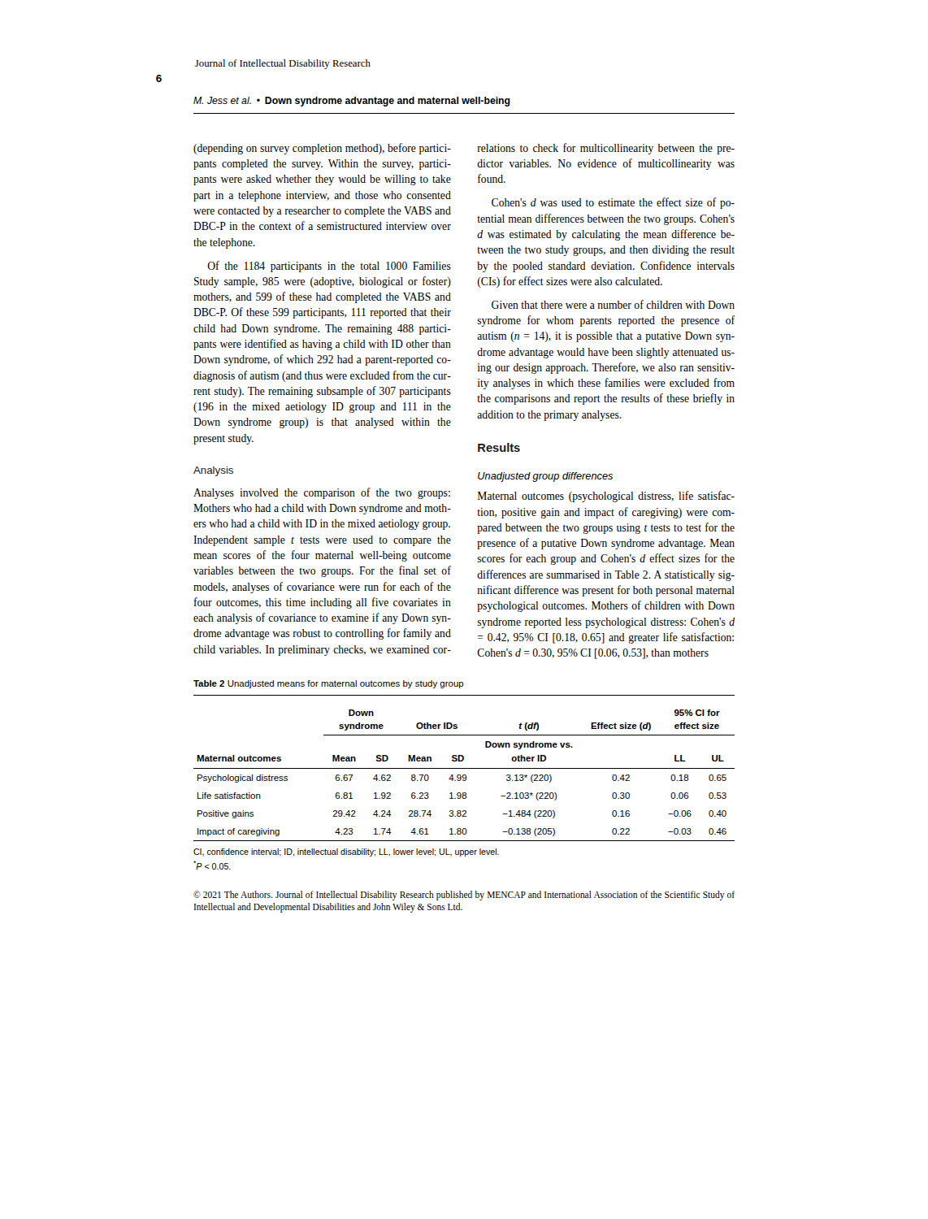6
Journal of Intellectual Disability Research
M. Jess et al.•Down syndrome advantage and maternal well-being
(depending on survey completion method), before participants completed the survey. Within the survey, participants were asked whether they would be willing to take part in a telephone interview, and those who consented were contacted by a researcher to complete the VABS and DBC-P in the context of a semistructured interview over the telephone.
Of the 1184 participants in the total 1000 Families Study sample, 985 were (adoptive, biological or foster) mothers, and 599 of these had completed the VABS and DBC-P. Of these 599 participants, 111 reported that their child had Down syndrome. The remaining 488 participants were identified as having a child with ID other than Down syndrome, of which 292 had a parent-reported co-diagnosis of autism (and thus were excluded from the current study). The remaining subsample of 307 participants (196 in the mixed aetiology ID group and 111 in the Down syndrome group) is that analysed within the present study.
Analysis
Analyses involved the comparison of the two groups: Mothers who had a child with Down syndrome and mothers who had a child with ID in the mixed aetiology group. Independent sample t tests were used to compare the mean scores of the four maternal well-being outcome variables between the two groups. For the final set of models, analyses of covariance were run for each of the four outcomes, this time including all five covariates in each analysis of covariance to examine if any Down syndrome advantage was robust to controlling for family and child variables. In preliminary checks, we examined correlations to check for multicollinearity between the predictor variables. No evidence of multicollinearity was found.
Cohen's d was used to estimate the effect size of potential mean differences between the two groups. Cohen's d was estimated by calculating the mean difference between the two study groups, and then dividing the result by the pooled standard deviation. Confidence intervals (CIs) for effect sizes were also calculated.
Given that there were a number of children with Down syndrome for whom parents reported the presence of autism (n = 14), it is possible that a putative Down syndrome advantage would have been slightly attenuated using our design approach. Therefore, we also ran sensitivity analyses in which these families were excluded from the comparisons and report the results of these briefly in addition to the primary analyses.
Results
Unadjusted group differences
Maternal outcomes (psychological distress, life satisfaction, positive gain and impact of caregiving) were compared between the two groups using t tests to test for the presence of a putative Down syndrome advantage. Mean scores for each group and Cohen's d effect sizes for the differences are summarised in Table 2. A statistically significant difference was present for both personal maternal psychological outcomes. Mothers of children with Down syndrome reported less psychological distress: Cohen's d = 0.42, 95% CI [0.18, 0.65] and greater life satisfaction: Cohen's d = 0.30, 95% CI [0.06, 0.53], than mothers
Table 2 Unadjusted means for maternal outcomes by study group
| | Down syndrome | Other IDs | t ( df ) | Effect size ( d ) | 95% CI for effect size |
| --- | --- | --- | --- | --- | --- |
| Maternal outcomes | Mean | SD | Mean | SD | Down syndrome vs. other ID | | LL | UL |
| Psychological distress | 6.67 | 4.62 | 8.70 | 4.99 | 3.13* (220) | 0.42 | 0.18 | 0.65 |
| Life satisfaction | 6.81 | 1.92 | 6.23 | 1.98 | −2.103* (220) | 0.30 | 0.06 | 0.53 |
| Positive gains | 29.42 | 4.24 | 28.74 | 3.82 | −1.484 (220) | 0.16 | −0.06 | 0.40 |
| Impact of caregiving | 4.23 | 1.74 | 4.61 | 1.80 | −0.138 (205) | 0.22 | −0.03 | 0.46 |
CI, confidence interval; ID, intellectual disability; LL, lower level; UL, upper level.
*P < 0.05.
© 2021 The Authors. Journal of Intellectual Disability Research published by MENCAP and International Association of the Scientific Study of Intellectual and Developmental Disabilities and John Wiley & Sons Ltd.